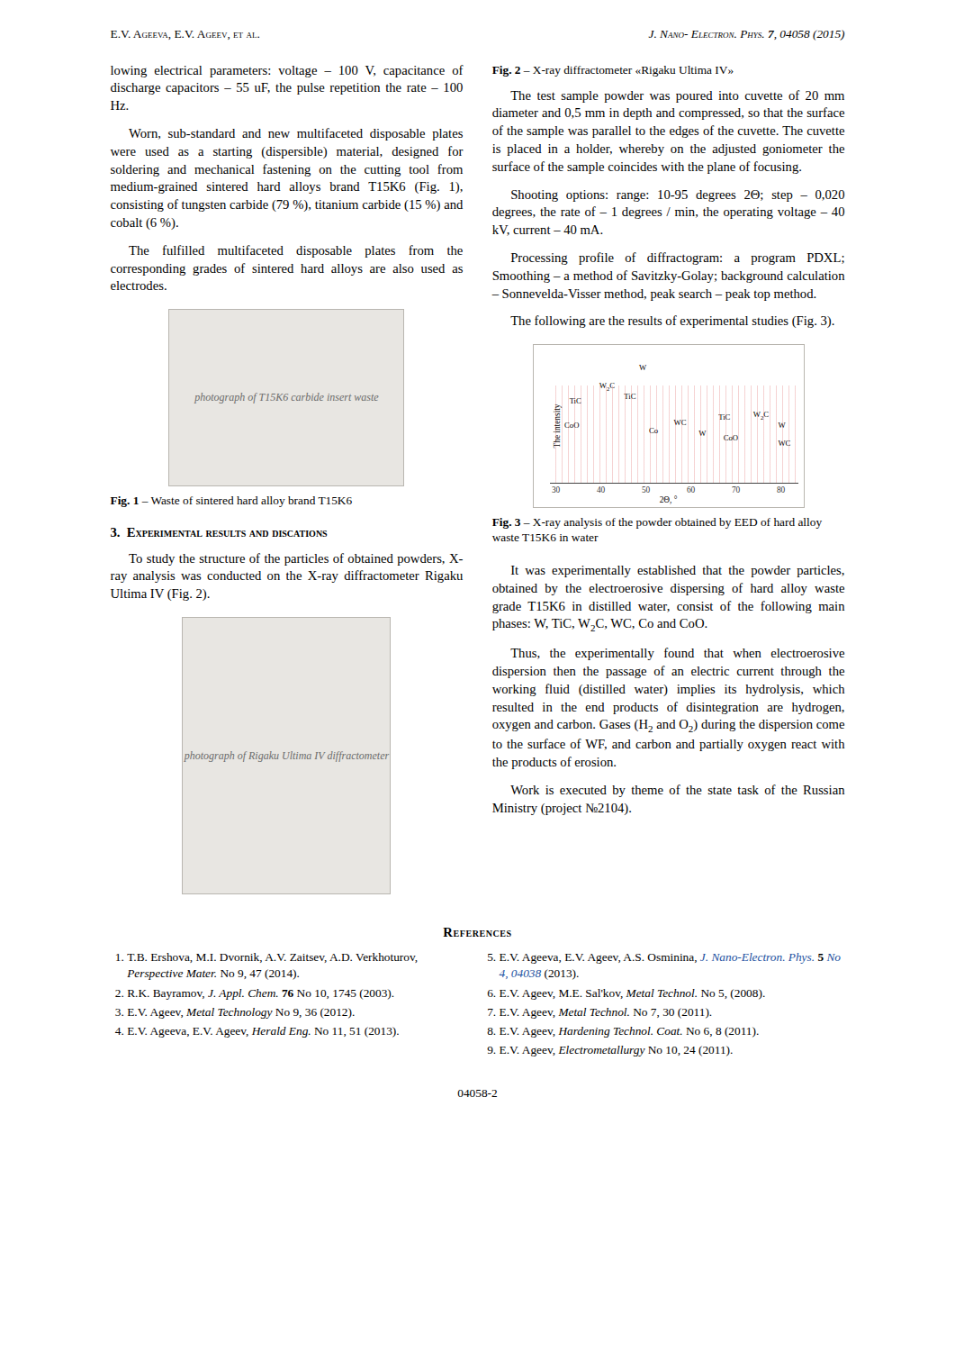E.V. Ageeva, E.V. Ageev, et al.
J. Nano- Electron. Phys. 7, 04058 (2015)
lowing electrical parameters: voltage – 100 V, capacitance of discharge capacitors – 55 uF, the pulse repetition the rate – 100 Hz.
Worn, sub-standard and new multifaceted disposable plates were used as a starting (dispersible) material, designed for soldering and mechanical fastening on the cutting tool from medium-grained sintered hard alloys brand T15K6 (Fig. 1), consisting of tungsten carbide (79 %), titanium carbide (15 %) and cobalt (6 %).
The fulfilled multifaceted disposable plates from the corresponding grades of sintered hard alloys are also used as electrodes.
photograph of T15K6 carbide insert waste
Fig. 1 – Waste of sintered hard alloy brand T15K6
3. Experimental results and discations
To study the structure of the particles of obtained powders, X-ray analysis was conducted on the X-ray diffractometer Rigaku Ultima IV (Fig. 2).
photograph of Rigaku Ultima IV diffractometer
Fig. 2 – X-ray diffractometer «Rigaku Ultima IV»
The test sample powder was poured into cuvette of 20 mm diameter and 0,5 mm in depth and compressed, so that the surface of the sample was parallel to the edges of the cuvette. The cuvette is placed in a holder, whereby on the adjusted goniometer the surface of the sample coincides with the plane of focusing.
Shooting options: range: 10-95 degrees 2Θ; step – 0,020 degrees, the rate of – 1 degrees / min, the operating voltage – 40 kV, current – 40 mA.
Processing profile of diffractogram: a program PDXL; Smoothing – a method of Savitzky-Golay; background calculation – Sonnevelda-Visser method, peak search – peak top method.
The following are the results of experimental studies (Fig. 3).
The intensity
TiC W2C TiC CoO W Co WC W TiC CoO W2C W WC
304050607080
2Θ, °
Fig. 3 – X-ray analysis of the powder obtained by EED of hard alloy waste T15K6 in water
It was experimentally established that the powder particles, obtained by the electroerosive dispersing of hard alloy waste grade T15K6 in distilled water, consist of the following main phases: W, TiC, W2C, WC, Co and CoO.
Thus, the experimentally found that when electroerosive dispersion then the passage of an electric current through the working fluid (distilled water) implies its hydrolysis, which resulted in the end products of disintegration are hydrogen, oxygen and carbon. Gases (H2 and O2) during the dispersion come to the surface of WF, and carbon and partially oxygen react with the products of erosion.
Work is executed by theme of the state task of the Russian Ministry (project №2104).
References
T.B. Ershova, M.I. Dvornik, A.V. Zaitsev, A.D. Verkhoturov, Perspective Mater. No 9, 47 (2014).
R.K. Bayramov, J. Appl. Chem. 76 No 10, 1745 (2003).
E.V. Ageev, Metal Technology No 9, 36 (2012).
E.V. Ageeva, E.V. Ageev, Herald Eng. No 11, 51 (2013).
E.V. Ageeva, E.V. Ageev, A.S. Osminina, J. Nano-Electron. Phys. 5 No 4, 04038 (2013).
E.V. Ageev, M.E. Sal'kov, Metal Technol. No 5, (2008).
E.V. Ageev, Metal Technol. No 7, 30 (2011).
E.V. Ageev, Hardening Technol. Coat. No 6, 8 (2011).
E.V. Ageev, Electrometallurgy No 10, 24 (2011).
04058-2